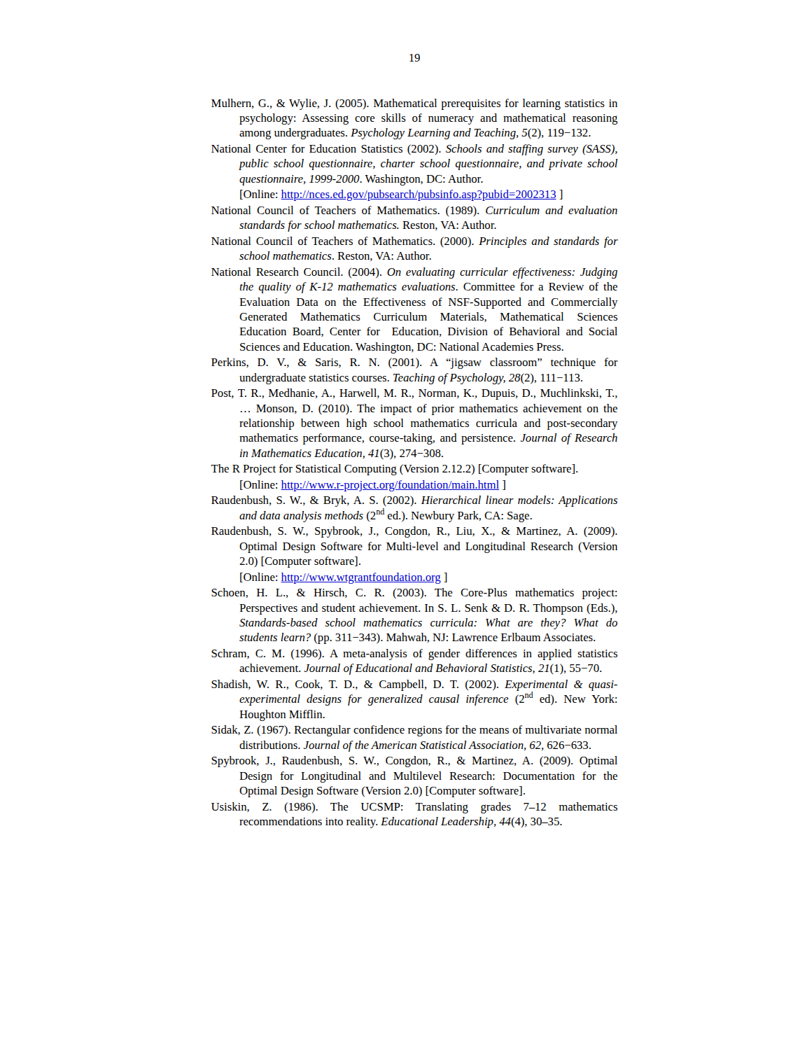19
Mulhern, G., & Wylie, J. (2005). Mathematical prerequisites for learning statistics in psychology: Assessing core skills of numeracy and mathematical reasoning among undergraduates. Psychology Learning and Teaching, 5(2), 119−132.
National Center for Education Statistics (2002). Schools and staffing survey (SASS), public school questionnaire, charter school questionnaire, and private school questionnaire, 1999-2000. Washington, DC: Author.
[Online: http://nces.ed.gov/pubsearch/pubsinfo.asp?pubid=2002313 ]
National Council of Teachers of Mathematics. (1989). Curriculum and evaluation standards for school mathematics. Reston, VA: Author.
National Council of Teachers of Mathematics. (2000). Principles and standards for school mathematics. Reston, VA: Author.
National Research Council. (2004). On evaluating curricular effectiveness: Judging the quality of K-12 mathematics evaluations. Committee for a Review of the Evaluation Data on the Effectiveness of NSF-Supported and Commercially Generated Mathematics Curriculum Materials, Mathematical Sciences Education Board, Center for Education, Division of Behavioral and Social Sciences and Education. Washington, DC: National Academies Press.
Perkins, D. V., & Saris, R. N. (2001). A “jigsaw classroom” technique for undergraduate statistics courses. Teaching of Psychology, 28(2), 111−113.
Post, T. R., Medhanie, A., Harwell, M. R., Norman, K., Dupuis, D., Muchlinkski, T., … Monson, D. (2010). The impact of prior mathematics achievement on the relationship between high school mathematics curricula and post-secondary mathematics performance, course-taking, and persistence. Journal of Research in Mathematics Education, 41(3), 274−308.
The R Project for Statistical Computing (Version 2.12.2) [Computer software].
[Online: http://www.r-project.org/foundation/main.html ]
Raudenbush, S. W., & Bryk, A. S. (2002). Hierarchical linear models: Applications and data analysis methods (2nd ed.). Newbury Park, CA: Sage.
Raudenbush, S. W., Spybrook, J., Congdon, R., Liu, X., & Martinez, A. (2009). Optimal Design Software for Multi-level and Longitudinal Research (Version 2.0) [Computer software].
[Online: http://www.wtgrantfoundation.org ]
Schoen, H. L., & Hirsch, C. R. (2003). The Core-Plus mathematics project: Perspectives and student achievement. In S. L. Senk & D. R. Thompson (Eds.), Standards-based school mathematics curricula: What are they? What do students learn? (pp. 311−343). Mahwah, NJ: Lawrence Erlbaum Associates.
Schram, C. M. (1996). A meta-analysis of gender differences in applied statistics achievement. Journal of Educational and Behavioral Statistics, 21(1), 55−70.
Shadish, W. R., Cook, T. D., & Campbell, D. T. (2002). Experimental & quasi-experimental designs for generalized causal inference (2nd ed). New York: Houghton Mifflin.
Sidak, Z. (1967). Rectangular confidence regions for the means of multivariate normal distributions. Journal of the American Statistical Association, 62, 626−633.
Spybrook, J., Raudenbush, S. W., Congdon, R., & Martinez, A. (2009). Optimal Design for Longitudinal and Multilevel Research: Documentation for the Optimal Design Software (Version 2.0) [Computer software].
Usiskin, Z. (1986). The UCSMP: Translating grades 7–12 mathematics recommendations into reality. Educational Leadership, 44(4), 30–35.